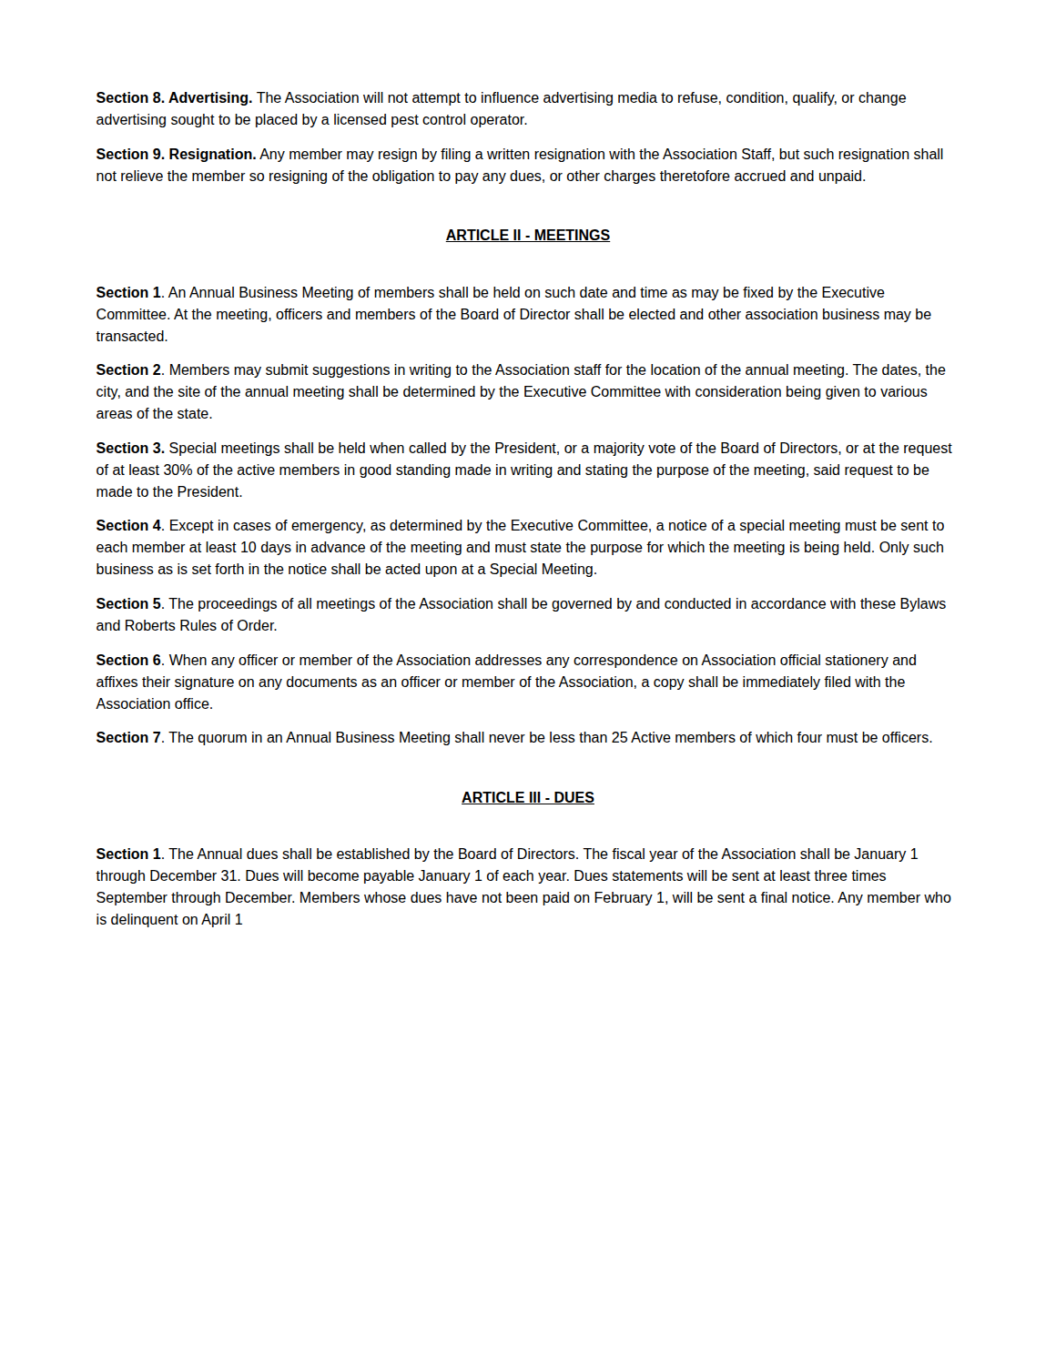Section 8. Advertising. The Association will not attempt to influence advertising media to refuse, condition, qualify, or change advertising sought to be placed by a licensed pest control operator.
Section 9. Resignation. Any member may resign by filing a written resignation with the Association Staff, but such resignation shall not relieve the member so resigning of the obligation to pay any dues, or other charges theretofore accrued and unpaid.
ARTICLE II - MEETINGS
Section 1. An Annual Business Meeting of members shall be held on such date and time as may be fixed by the Executive Committee. At the meeting, officers and members of the Board of Director shall be elected and other association business may be transacted.
Section 2. Members may submit suggestions in writing to the Association staff for the location of the annual meeting. The dates, the city, and the site of the annual meeting shall be determined by the Executive Committee with consideration being given to various areas of the state.
Section 3. Special meetings shall be held when called by the President, or a majority vote of the Board of Directors, or at the request of at least 30% of the active members in good standing made in writing and stating the purpose of the meeting, said request to be made to the President.
Section 4. Except in cases of emergency, as determined by the Executive Committee, a notice of a special meeting must be sent to each member at least 10 days in advance of the meeting and must state the purpose for which the meeting is being held. Only such business as is set forth in the notice shall be acted upon at a Special Meeting.
Section 5. The proceedings of all meetings of the Association shall be governed by and conducted in accordance with these Bylaws and Roberts Rules of Order.
Section 6. When any officer or member of the Association addresses any correspondence on Association official stationery and affixes their signature on any documents as an officer or member of the Association, a copy shall be immediately filed with the Association office.
Section 7. The quorum in an Annual Business Meeting shall never be less than 25 Active members of which four must be officers.
ARTICLE III - DUES
Section 1. The Annual dues shall be established by the Board of Directors. The fiscal year of the Association shall be January 1 through December 31. Dues will become payable January 1 of each year. Dues statements will be sent at least three times September through December. Members whose dues have not been paid on February 1, will be sent a final notice. Any member who is delinquent on April 1